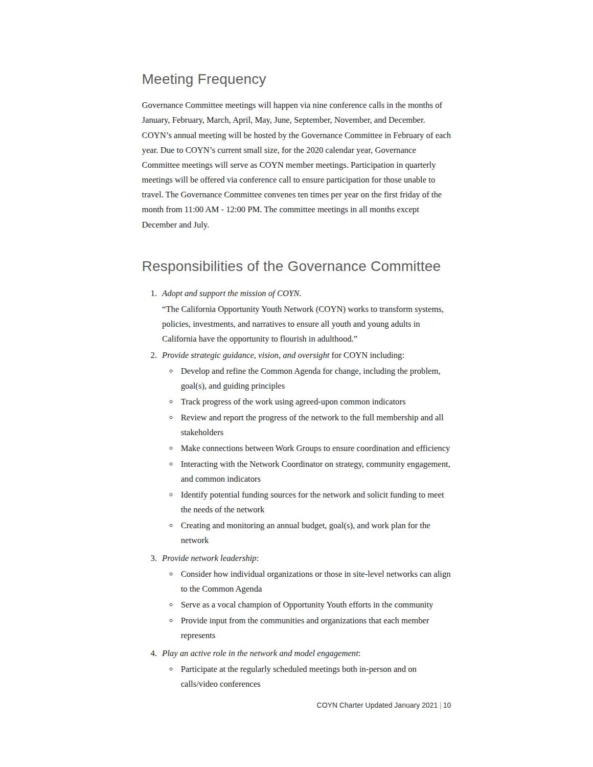Meeting Frequency
Governance Committee meetings will happen via nine conference calls in the months of January, February, March, April, May, June, September, November, and December. COYN’s annual meeting will be hosted by the Governance Committee in February of each year. Due to COYN’s current small size, for the 2020 calendar year, Governance Committee meetings will serve as COYN member meetings. Participation in quarterly meetings will be offered via conference call to ensure participation for those unable to travel. The Governance Committee convenes ten times per year on the first friday of the month from 11:00 AM - 12:00 PM. The committee meetings in all months except December and July.
Responsibilities of the Governance Committee
Adopt and support the mission of COYN. “The California Opportunity Youth Network (COYN) works to transform systems, policies, investments, and narratives to ensure all youth and young adults in California have the opportunity to flourish in adulthood.”
Provide strategic guidance, vision, and oversight for COYN including:
Develop and refine the Common Agenda for change, including the problem, goal(s), and guiding principles
Track progress of the work using agreed-upon common indicators
Review and report the progress of the network to the full membership and all stakeholders
Make connections between Work Groups to ensure coordination and efficiency
Interacting with the Network Coordinator on strategy, community engagement, and common indicators
Identify potential funding sources for the network and solicit funding to meet the needs of the network
Creating and monitoring an annual budget, goal(s), and work plan for the network
Provide network leadership:
Consider how individual organizations or those in site-level networks can align to the Common Agenda
Serve as a vocal champion of Opportunity Youth efforts in the community
Provide input from the communities and organizations that each member represents
Play an active role in the network and model engagement:
Participate at the regularly scheduled meetings both in-person and on calls/video conferences
COYN Charter Updated January 2021|10